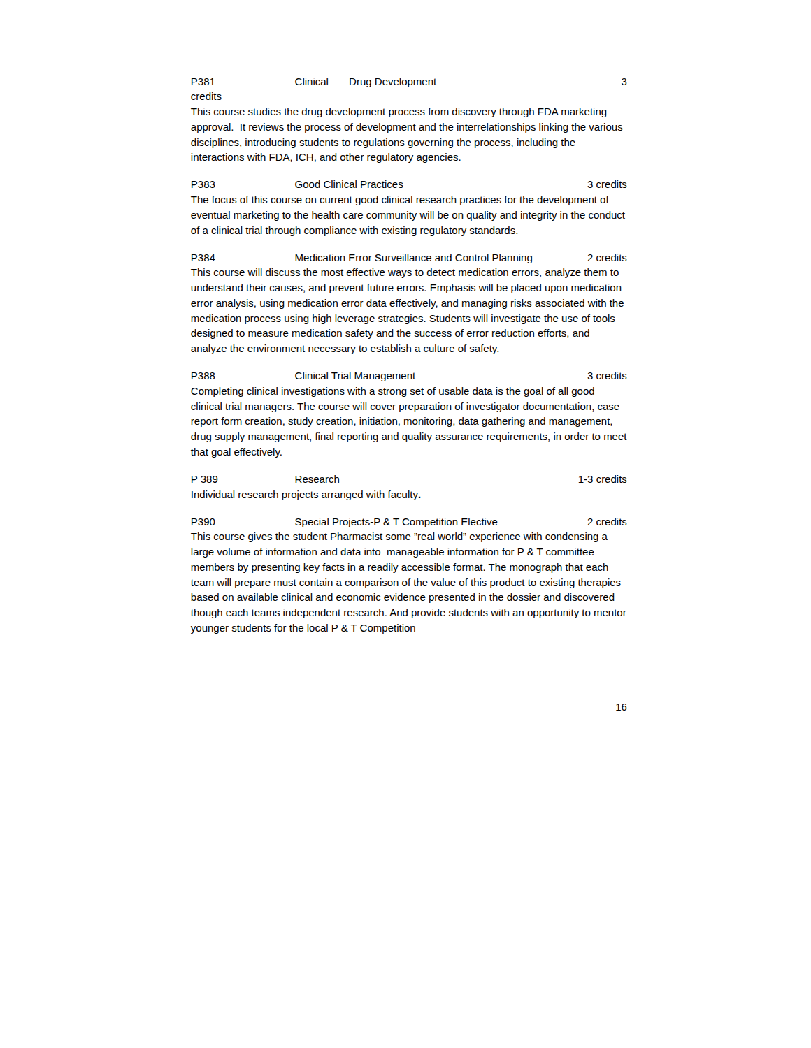P381 Clinical Drug Development 3
credits
This course studies the drug development process from discovery through FDA marketing approval. It reviews the process of development and the interrelationships linking the various disciplines, introducing students to regulations governing the process, including the interactions with FDA, ICH, and other regulatory agencies.
P383 Good Clinical Practices 3 credits
The focus of this course on current good clinical research practices for the development of eventual marketing to the health care community will be on quality and integrity in the conduct of a clinical trial through compliance with existing regulatory standards.
P384 Medication Error Surveillance and Control Planning 2 credits
This course will discuss the most effective ways to detect medication errors, analyze them to understand their causes, and prevent future errors. Emphasis will be placed upon medication error analysis, using medication error data effectively, and managing risks associated with the medication process using high leverage strategies. Students will investigate the use of tools designed to measure medication safety and the success of error reduction efforts, and analyze the environment necessary to establish a culture of safety.
P388 Clinical Trial Management 3 credits
Completing clinical investigations with a strong set of usable data is the goal of all good clinical trial managers. The course will cover preparation of investigator documentation, case report form creation, study creation, initiation, monitoring, data gathering and management, drug supply management, final reporting and quality assurance requirements, in order to meet that goal effectively.
P 389 Research 1-3 credits
Individual research projects arranged with faculty.
P390 Special Projects-P & T Competition Elective 2 credits
This course gives the student Pharmacist some ”real world” experience with condensing a large volume of information and data into manageable information for P & T committee members by presenting key facts in a readily accessible format. The monograph that each team will prepare must contain a comparison of the value of this product to existing therapies based on available clinical and economic evidence presented in the dossier and discovered though each teams independent research. And provide students with an opportunity to mentor younger students for the local P & T Competition
16